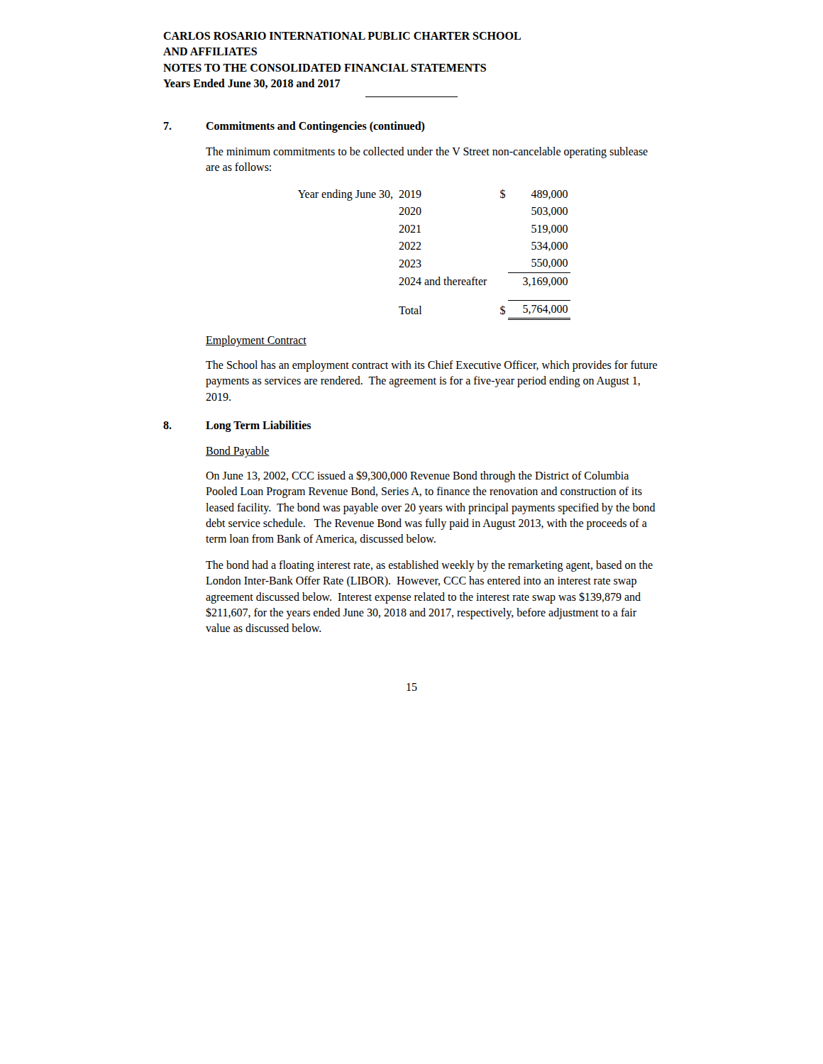CARLOS ROSARIO INTERNATIONAL PUBLIC CHARTER SCHOOL
AND AFFILIATES
NOTES TO THE CONSOLIDATED FINANCIAL STATEMENTS
Years Ended June 30, 2018 and 2017
7. Commitments and Contingencies (continued)
The minimum commitments to be collected under the V Street non-cancelable operating sublease are as follows:
| Year ending June 30, | 2019 | $ | 489,000 |
| | 2020 | | 503,000 |
| | 2021 | | 519,000 |
| | 2022 | | 534,000 |
| | 2023 | | 550,000 |
| | 2024 and thereafter | | 3,169,000 |
| | Total | $ | 5,764,000 |
Employment Contract
The School has an employment contract with its Chief Executive Officer, which provides for future payments as services are rendered. The agreement is for a five-year period ending on August 1, 2019.
8. Long Term Liabilities
Bond Payable
On June 13, 2002, CCC issued a $9,300,000 Revenue Bond through the District of Columbia Pooled Loan Program Revenue Bond, Series A, to finance the renovation and construction of its leased facility. The bond was payable over 20 years with principal payments specified by the bond debt service schedule. The Revenue Bond was fully paid in August 2013, with the proceeds of a term loan from Bank of America, discussed below.
The bond had a floating interest rate, as established weekly by the remarketing agent, based on the London Inter-Bank Offer Rate (LIBOR). However, CCC has entered into an interest rate swap agreement discussed below. Interest expense related to the interest rate swap was $139,879 and $211,607, for the years ended June 30, 2018 and 2017, respectively, before adjustment to a fair value as discussed below.
15